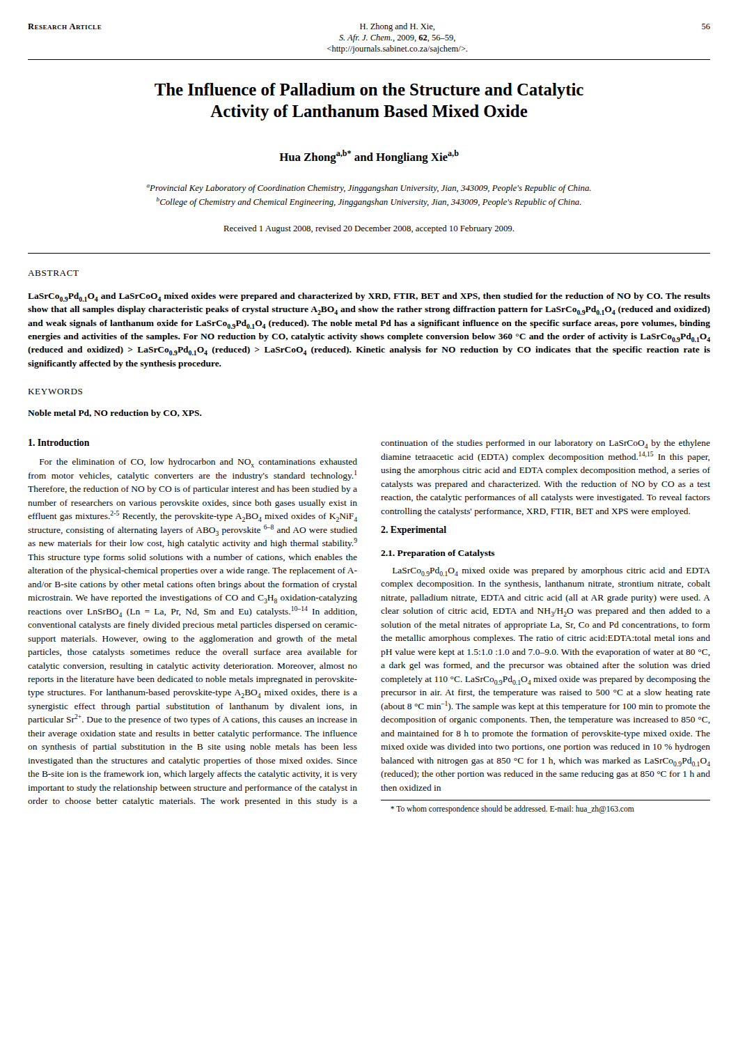Research Article
H. Zhong and H. Xie,
S. Afr. J. Chem., 2009, 62, 56–59,
<http://journals.sabinet.co.za/sajchem/>.
56
The Influence of Palladium on the Structure and Catalytic
Activity of Lanthanum Based Mixed Oxide
Hua Zhonga,b* and Hongliang Xiea,b
aProvincial Key Laboratory of Coordination Chemistry, Jinggangshan University, Jian, 343009, People's Republic of China.
bCollege of Chemistry and Chemical Engineering, Jinggangshan University, Jian, 343009, People's Republic of China.
Received 1 August 2008, revised 20 December 2008, accepted 10 February 2009.
ABSTRACT
LaSrCo0.9Pd0.1O4 and LaSrCoO4 mixed oxides were prepared and characterized by XRD, FTIR, BET and XPS, then studied for the reduction of NO by CO. The results show that all samples display characteristic peaks of crystal structure A2BO4 and show the rather strong diffraction pattern for LaSrCo0.9Pd0.1O4 (reduced and oxidized) and weak signals of lanthanum oxide for LaSrCo0.9Pd0.1O4 (reduced). The noble metal Pd has a significant influence on the specific surface areas, pore volumes, binding energies and activities of the samples. For NO reduction by CO, catalytic activity shows complete conversion below 360 °C and the order of activity is LaSrCo0.9Pd0.1O4 (reduced and oxidized) > LaSrCo0.9Pd0.1O4 (reduced) > LaSrCoO4 (reduced). Kinetic analysis for NO reduction by CO indicates that the specific reaction rate is significantly affected by the synthesis procedure.
KEYWORDS
Noble metal Pd, NO reduction by CO, XPS.
1. Introduction
For the elimination of CO, low hydrocarbon and NOx contaminations exhausted from motor vehicles, catalytic converters are the industry's standard technology.1 Therefore, the reduction of NO by CO is of particular interest and has been studied by a number of researchers on various perovskite oxides, since both gases usually exist in effluent gas mixtures.2-5 Recently, the perovskite-type A2BO4 mixed oxides of K2NiF4 structure, consisting of alternating layers of ABO3 perovskite 6–8 and AO were studied as new materials for their low cost, high catalytic activity and high thermal stability.9 This structure type forms solid solutions with a number of cations, which enables the alteration of the physical-chemical properties over a wide range. The replacement of A- and/or B-site cations by other metal cations often brings about the formation of crystal microstrain. We have reported the investigations of CO and C3H8 oxidation-catalyzing reactions over LnSrBO4 (Ln = La, Pr, Nd, Sm and Eu) catalysts.10–14 In addition, conventional catalysts are finely divided precious metal particles dispersed on ceramic-support materials. However, owing to the agglomeration and growth of the metal particles, those catalysts sometimes reduce the overall surface area available for catalytic conversion, resulting in catalytic activity deterioration. Moreover, almost no reports in the literature have been dedicated to noble metals impregnated in perovskite-type structures. For lanthanum-based perovskite-type A2BO4 mixed oxides, there is a synergistic effect through partial substitution of lanthanum by divalent ions, in particular Sr2+. Due to the presence of two types of A cations, this causes an increase in their average oxidation state and results in better catalytic performance. The influence on synthesis of partial substitution in the B site using noble metals has been less investigated than the structures and catalytic properties of those mixed oxides. Since the B-site ion is the framework ion, which largely affects the catalytic activity, it is very important to study the relationship between structure and performance of the catalyst in order to choose better catalytic materials. The work presented in this study is a continuation of the studies performed in our laboratory on LaSrCoO4 by the ethylene diamine tetraacetic acid (EDTA) complex decomposition method.14,15 In this paper, using the amorphous citric acid and EDTA complex decomposition method, a series of catalysts was prepared and characterized. With the reduction of NO by CO as a test reaction, the catalytic performances of all catalysts were investigated. To reveal factors controlling the catalysts' performance, XRD, FTIR, BET and XPS were employed.
2. Experimental
2.1. Preparation of Catalysts
LaSrCo0.9Pd0.1O4 mixed oxide was prepared by amorphous citric acid and EDTA complex decomposition. In the synthesis, lanthanum nitrate, strontium nitrate, cobalt nitrate, palladium nitrate, EDTA and citric acid (all at AR grade purity) were used. A clear solution of citric acid, EDTA and NH3/H2O was prepared and then added to a solution of the metal nitrates of appropriate La, Sr, Co and Pd concentrations, to form the metallic amorphous complexes. The ratio of citric acid:EDTA:total metal ions and pH value were kept at 1.5:1.0 :1.0 and 7.0–9.0. With the evaporation of water at 80 °C, a dark gel was formed, and the precursor was obtained after the solution was dried completely at 110 °C. LaSrCo0.9Pd0.1O4 mixed oxide was prepared by decomposing the precursor in air. At first, the temperature was raised to 500 °C at a slow heating rate (about 8 °C min–1). The sample was kept at this temperature for 100 min to promote the decomposition of organic components. Then, the temperature was increased to 850 °C, and maintained for 8 h to promote the formation of perovskite-type mixed oxide. The mixed oxide was divided into two portions, one portion was reduced in 10 % hydrogen balanced with nitrogen gas at 850 °C for 1 h, which was marked as LaSrCo0.9Pd0.1O4 (reduced); the other portion was reduced in the same reducing gas at 850 °C for 1 h and then oxidized in
* To whom correspondence should be addressed. E-mail: hua_zh@163.com